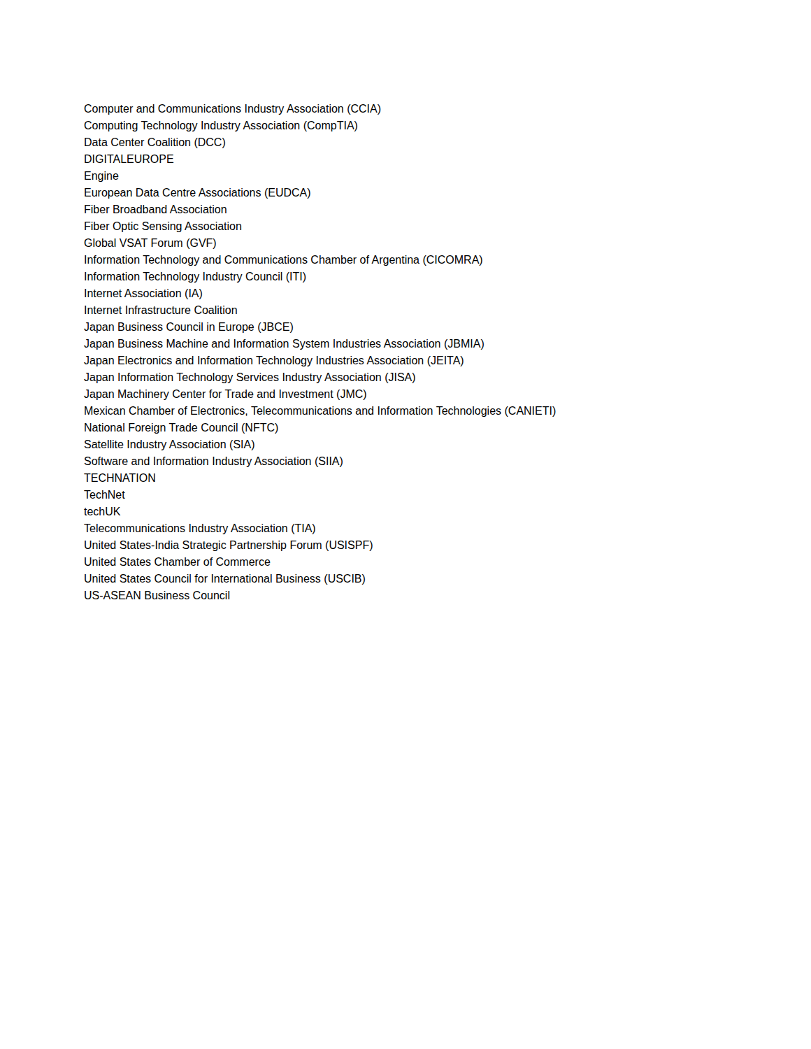Computer and Communications Industry Association (CCIA)
Computing Technology Industry Association (CompTIA)
Data Center Coalition (DCC)
DIGITALEUROPE
Engine
European Data Centre Associations (EUDCA)
Fiber Broadband Association
Fiber Optic Sensing Association
Global VSAT Forum (GVF)
Information Technology and Communications Chamber of Argentina (CICOMRA)
Information Technology Industry Council (ITI)
Internet Association (IA)
Internet Infrastructure Coalition
Japan Business Council in Europe (JBCE)
Japan Business Machine and Information System Industries Association (JBMIA)
Japan Electronics and Information Technology Industries Association (JEITA)
Japan Information Technology Services Industry Association (JISA)
Japan Machinery Center for Trade and Investment (JMC)
Mexican Chamber of Electronics, Telecommunications and Information Technologies (CANIETI)
National Foreign Trade Council (NFTC)
Satellite Industry Association (SIA)
Software and Information Industry Association (SIIA)
TECHNATION
TechNet
techUK
Telecommunications Industry Association (TIA)
United States-India Strategic Partnership Forum (USISPF)
United States Chamber of Commerce
United States Council for International Business (USCIB)
US-ASEAN Business Council